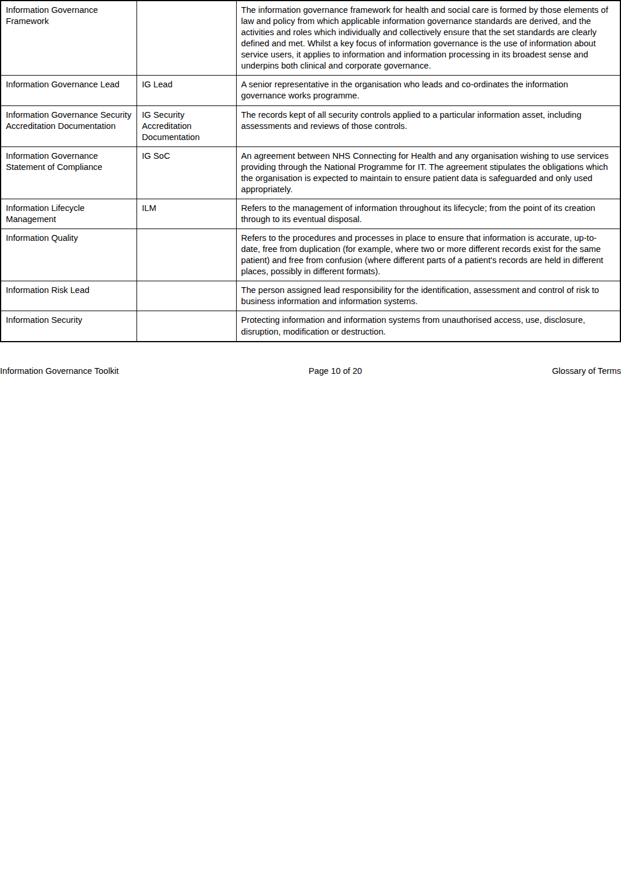| Information Governance Framework | | The information governance framework for health and social care is formed by those elements of law and policy from which applicable information governance standards are derived, and the activities and roles which individually and collectively ensure that the set standards are clearly defined and met. Whilst a key focus of information governance is the use of information about service users, it applies to information and information processing in its broadest sense and underpins both clinical and corporate governance. |
| Information Governance Lead | IG Lead | A senior representative in the organisation who leads and co-ordinates the information governance works programme. |
| Information Governance Security Accreditation Documentation | IG Security Accreditation Documentation | The records kept of all security controls applied to a particular information asset, including assessments and reviews of those controls. |
| Information Governance Statement of Compliance | IG SoC | An agreement between NHS Connecting for Health and any organisation wishing to use services providing through the National Programme for IT. The agreement stipulates the obligations which the organisation is expected to maintain to ensure patient data is safeguarded and only used appropriately. |
| Information Lifecycle Management | ILM | Refers to the management of information throughout its lifecycle; from the point of its creation through to its eventual disposal. |
| Information Quality | | Refers to the procedures and processes in place to ensure that information is accurate, up-to-date, free from duplication (for example, where two or more different records exist for the same patient) and free from confusion (where different parts of a patient's records are held in different places, possibly in different formats). |
| Information Risk Lead | | The person assigned lead responsibility for the identification, assessment and control of risk to business information and information systems. |
| Information Security | | Protecting information and information systems from unauthorised access, use, disclosure, disruption, modification or destruction. |
Information Governance Toolkit
Page 10 of 20
Glossary of Terms